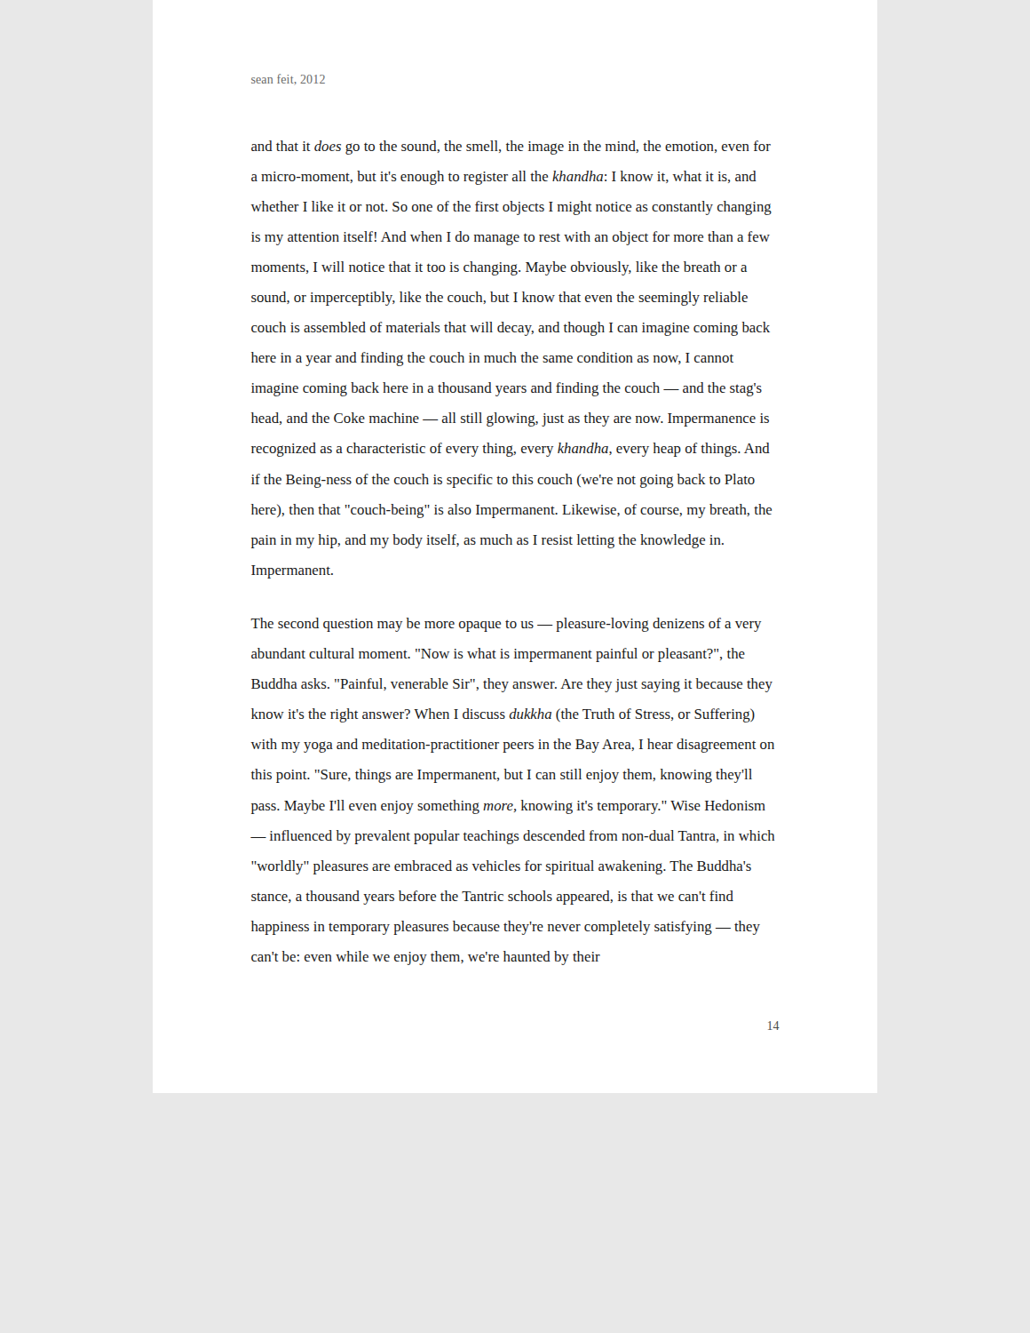sean feit, 2012
and that it does go to the sound, the smell, the image in the mind, the emotion, even for a micro-moment, but it's enough to register all the khandha: I know it, what it is, and whether I like it or not. So one of the first objects I might notice as constantly changing is my attention itself! And when I do manage to rest with an object for more than a few moments, I will notice that it too is changing. Maybe obviously, like the breath or a sound, or imperceptibly, like the couch, but I know that even the seemingly reliable couch is assembled of materials that will decay, and though I can imagine coming back here in a year and finding the couch in much the same condition as now, I cannot imagine coming back here in a thousand years and finding the couch — and the stag's head, and the Coke machine — all still glowing, just as they are now. Impermanence is recognized as a characteristic of every thing, every khandha, every heap of things. And if the Being-ness of the couch is specific to this couch (we're not going back to Plato here), then that "couch-being" is also Impermanent. Likewise, of course, my breath, the pain in my hip, and my body itself, as much as I resist letting the knowledge in. Impermanent.
The second question may be more opaque to us — pleasure-loving denizens of a very abundant cultural moment. "Now is what is impermanent painful or pleasant?", the Buddha asks. "Painful, venerable Sir", they answer. Are they just saying it because they know it's the right answer? When I discuss dukkha (the Truth of Stress, or Suffering) with my yoga and meditation-practitioner peers in the Bay Area, I hear disagreement on this point. "Sure, things are Impermanent, but I can still enjoy them, knowing they'll pass. Maybe I'll even enjoy something more, knowing it's temporary." Wise Hedonism — influenced by prevalent popular teachings descended from non-dual Tantra, in which "worldly" pleasures are embraced as vehicles for spiritual awakening. The Buddha's stance, a thousand years before the Tantric schools appeared, is that we can't find happiness in temporary pleasures because they're never completely satisfying — they can't be: even while we enjoy them, we're haunted by their
14